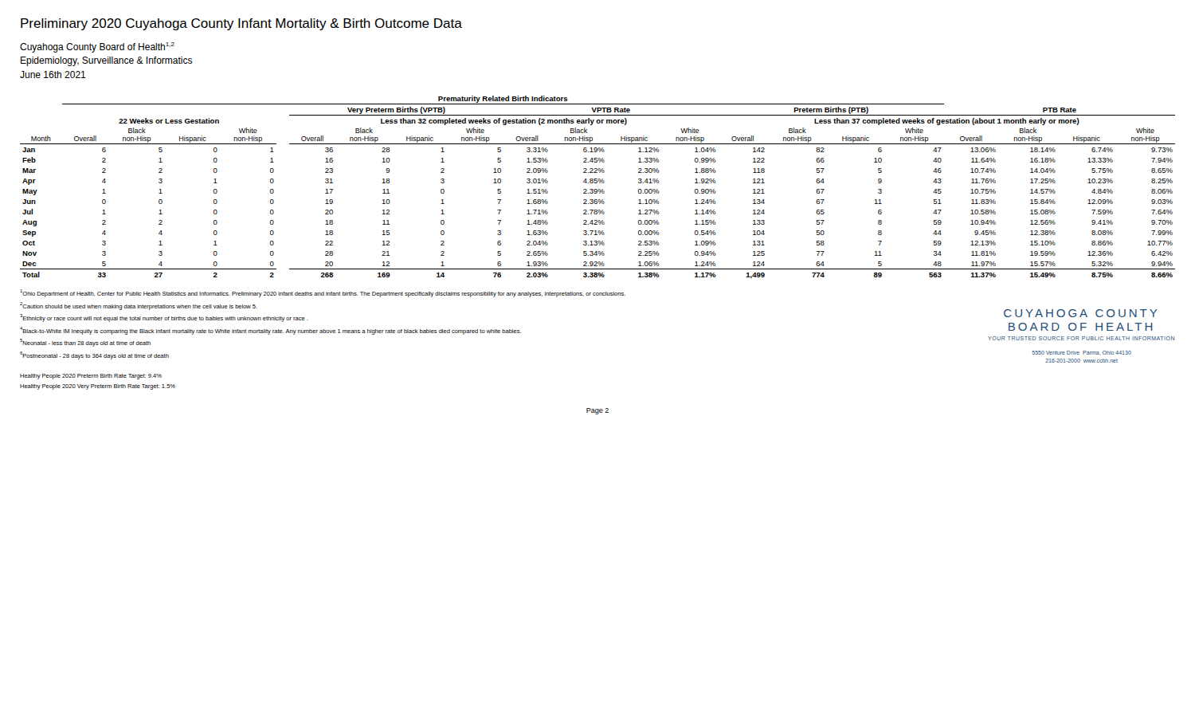Preliminary 2020 Cuyahoga County Infant Mortality & Birth Outcome Data
Cuyahoga County Board of Health1,2
Epidemiology, Surveillance & Informatics
June 16th 2021
| | Prematurity Related Birth Indicators |
| --- | --- |
| | | | Very Preterm Births (VPTB) | VPTB Rate | Preterm Births (PTB) | PTB Rate |
| | 22 Weeks or Less Gestation | | Less than 32 completed weeks of gestation (2 months early or more) | Less than 37 completed weeks of gestation (about 1 month early or more) |
| Month | Overall | Black non-Hisp | Hispanic | White non-Hisp | | Overall | Black non-Hisp | Hispanic | White non-Hisp | Overall | Black non-Hisp | Hispanic | White non-Hisp | Overall | Black non-Hisp | Hispanic | White non-Hisp | Overall | Black non-Hisp | Hispanic | White non-Hisp |
| Jan | 6 | 5 | 0 | 1 | | 36 | 28 | 1 | 5 | 3.31% | 6.19% | 1.12% | 1.04% | 142 | 82 | 6 | 47 | 13.06% | 18.14% | 6.74% | 9.73% |
| Feb | 2 | 1 | 0 | 1 | | 16 | 10 | 1 | 5 | 1.53% | 2.45% | 1.33% | 0.99% | 122 | 66 | 10 | 40 | 11.64% | 16.18% | 13.33% | 7.94% |
| Mar | 2 | 2 | 0 | 0 | | 23 | 9 | 2 | 10 | 2.09% | 2.22% | 2.30% | 1.88% | 118 | 57 | 5 | 46 | 10.74% | 14.04% | 5.75% | 8.65% |
| Apr | 4 | 3 | 1 | 0 | | 31 | 18 | 3 | 10 | 3.01% | 4.85% | 3.41% | 1.92% | 121 | 64 | 9 | 43 | 11.76% | 17.25% | 10.23% | 8.25% |
| May | 1 | 1 | 0 | 0 | | 17 | 11 | 0 | 5 | 1.51% | 2.39% | 0.00% | 0.90% | 121 | 67 | 3 | 45 | 10.75% | 14.57% | 4.84% | 8.06% |
| Jun | 0 | 0 | 0 | 0 | | 19 | 10 | 1 | 7 | 1.68% | 2.36% | 1.10% | 1.24% | 134 | 67 | 11 | 51 | 11.83% | 15.84% | 12.09% | 9.03% |
| Jul | 1 | 1 | 0 | 0 | | 20 | 12 | 1 | 7 | 1.71% | 2.78% | 1.27% | 1.14% | 124 | 65 | 6 | 47 | 10.58% | 15.08% | 7.59% | 7.64% |
| Aug | 2 | 2 | 0 | 0 | | 18 | 11 | 0 | 7 | 1.48% | 2.42% | 0.00% | 1.15% | 133 | 57 | 8 | 59 | 10.94% | 12.56% | 9.41% | 9.70% |
| Sep | 4 | 4 | 0 | 0 | | 18 | 15 | 0 | 3 | 1.63% | 3.71% | 0.00% | 0.54% | 104 | 50 | 8 | 44 | 9.45% | 12.38% | 8.08% | 7.99% |
| Oct | 3 | 1 | 1 | 0 | | 22 | 12 | 2 | 6 | 2.04% | 3.13% | 2.53% | 1.09% | 131 | 58 | 7 | 59 | 12.13% | 15.10% | 8.86% | 10.77% |
| Nov | 3 | 3 | 0 | 0 | | 28 | 21 | 2 | 5 | 2.65% | 5.34% | 2.25% | 0.94% | 125 | 77 | 11 | 34 | 11.81% | 19.59% | 12.36% | 6.42% |
| Dec | 5 | 4 | 0 | 0 | | 20 | 12 | 1 | 6 | 1.93% | 2.92% | 1.06% | 1.24% | 124 | 64 | 5 | 48 | 11.97% | 15.57% | 5.32% | 9.94% |
| Total | 33 | 27 | 2 | 2 | | 268 | 169 | 14 | 76 | 2.03% | 3.38% | 1.38% | 1.17% | 1,499 | 774 | 89 | 563 | 11.37% | 15.49% | 8.75% | 8.66% |
1 Ohio Department of Health, Center for Public Health Statistics and Informatics. Preliminary 2020 infant deaths and infant births. The Department specifically disclaims responsibility for any analyses, interpretations, or conclusions.
2 Caution should be used when making data interpretations when the cell value is below 5.
3 Ethnicity or race count will not equal the total number of births due to babies with unknown ethnicity or race .
4 Black-to-White IM Inequity is comparing the Black infant mortality rate to White infant mortality rate. Any number above 1 means a higher rate of black babies died compared to white babies.
5 Neonatal - less than 28 days old at time of death
6 Postneonatal - 28 days to 364 days old at time of death
CUYAHOGA COUNTY
BOARD OF HEALTH
YOUR TRUSTED SOURCE FOR PUBLIC HEALTH INFORMATION
5550 Venture Drive Parma, Ohio 44130
216-201-2000 www.ccbh.net
Healthy People 2020 Preterm Birth Rate Target: 9.4%
Healthy People 2020 Very Preterm Birth Rate Target: 1.5%
Page 2